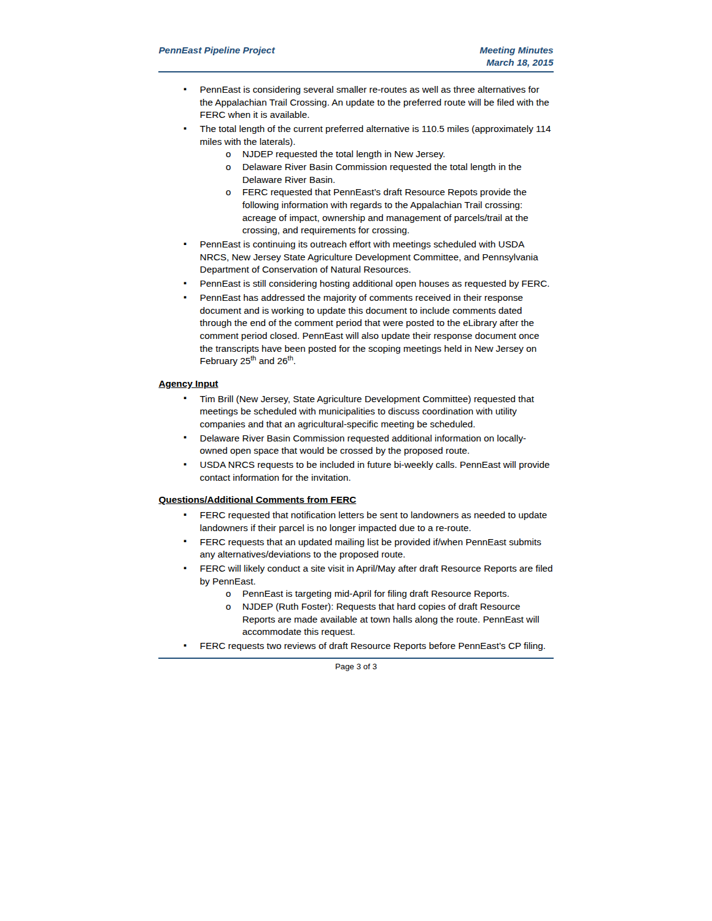PennEast Pipeline Project
Meeting Minutes
March 18, 2015
PennEast is considering several smaller re-routes as well as three alternatives for the Appalachian Trail Crossing. An update to the preferred route will be filed with the FERC when it is available.
The total length of the current preferred alternative is 110.5 miles (approximately 114 miles with the laterals).
NJDEP requested the total length in New Jersey.
Delaware River Basin Commission requested the total length in the Delaware River Basin.
FERC requested that PennEast’s draft Resource Repots provide the following information with regards to the Appalachian Trail crossing: acreage of impact, ownership and management of parcels/trail at the crossing, and requirements for crossing.
PennEast is continuing its outreach effort with meetings scheduled with USDA NRCS, New Jersey State Agriculture Development Committee, and Pennsylvania Department of Conservation of Natural Resources.
PennEast is still considering hosting additional open houses as requested by FERC.
PennEast has addressed the majority of comments received in their response document and is working to update this document to include comments dated through the end of the comment period that were posted to the eLibrary after the comment period closed. PennEast will also update their response document once the transcripts have been posted for the scoping meetings held in New Jersey on February 25th and 26th.
Agency Input
Tim Brill (New Jersey, State Agriculture Development Committee) requested that meetings be scheduled with municipalities to discuss coordination with utility companies and that an agricultural-specific meeting be scheduled.
Delaware River Basin Commission requested additional information on locally-owned open space that would be crossed by the proposed route.
USDA NRCS requests to be included in future bi-weekly calls. PennEast will provide contact information for the invitation.
Questions/Additional Comments from FERC
FERC requested that notification letters be sent to landowners as needed to update landowners if their parcel is no longer impacted due to a re-route.
FERC requests that an updated mailing list be provided if/when PennEast submits any alternatives/deviations to the proposed route.
FERC will likely conduct a site visit in April/May after draft Resource Reports are filed by PennEast.
PennEast is targeting mid-April for filing draft Resource Reports.
NJDEP (Ruth Foster): Requests that hard copies of draft Resource Reports are made available at town halls along the route. PennEast will accommodate this request.
FERC requests two reviews of draft Resource Reports before PennEast’s CP filing.
Page 3 of 3